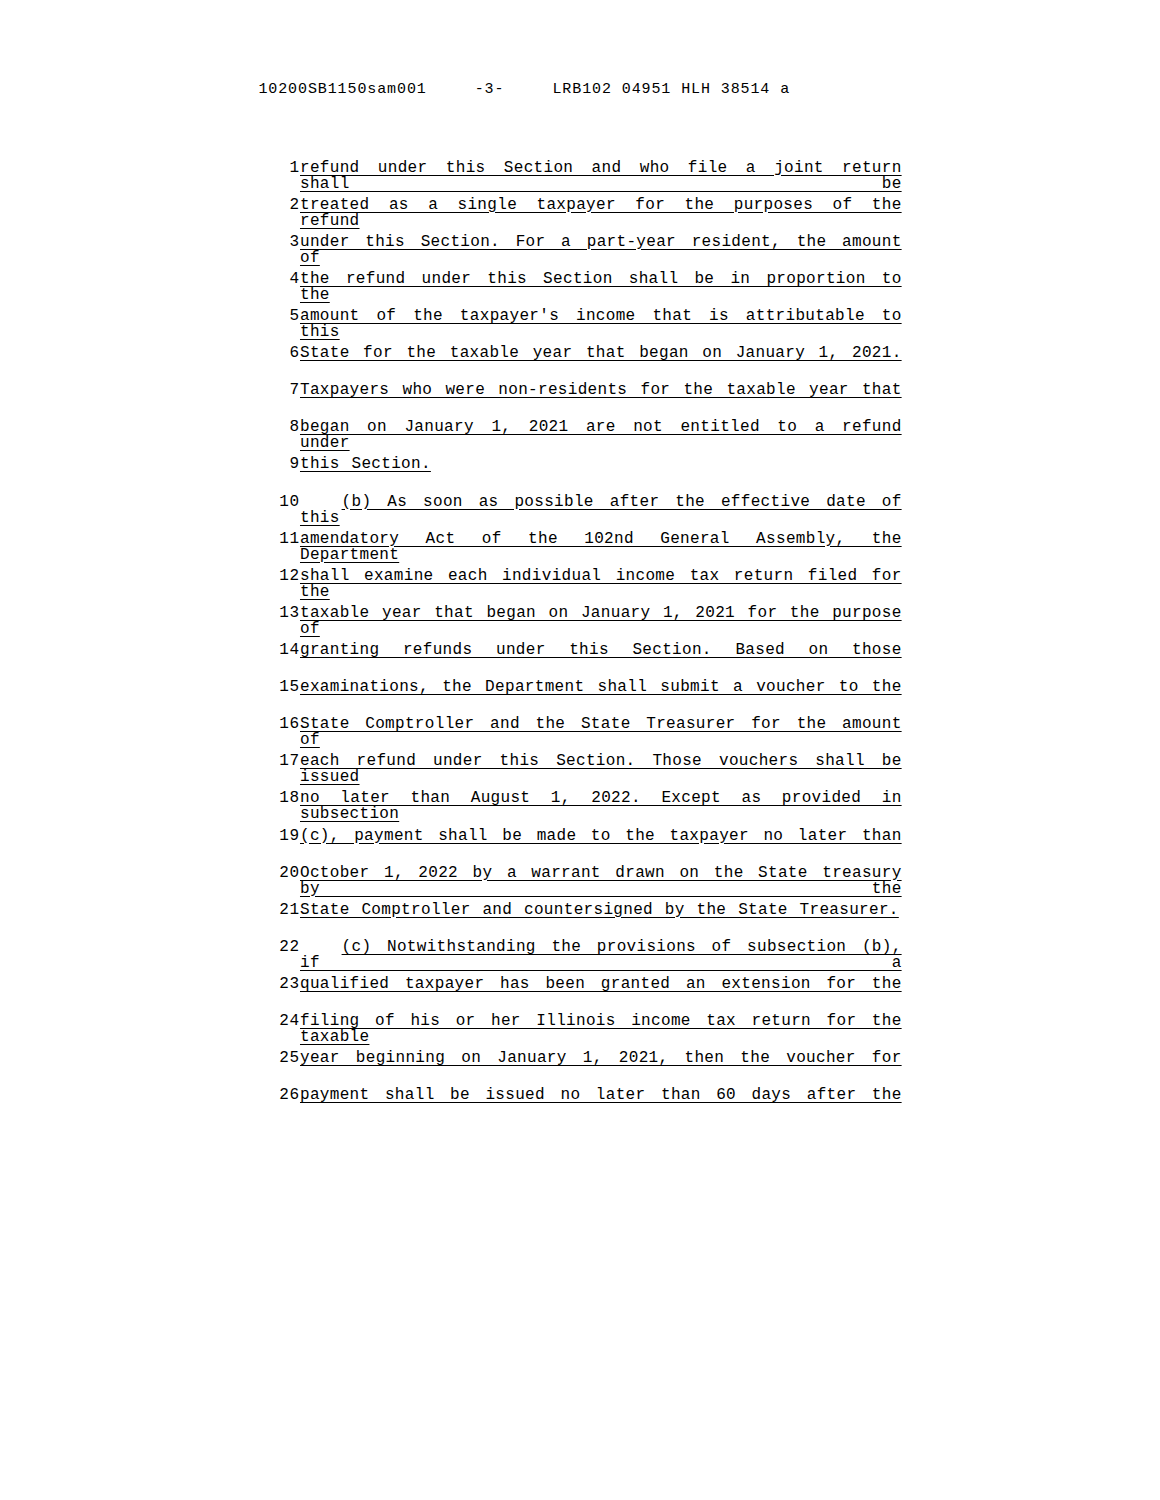10200SB1150sam001 -3- LRB102 04951 HLH 38514 a
| 1 | refund under this Section and who file a joint return shall be |
| 2 | treated as a single taxpayer for the purposes of the refund |
| 3 | under this Section. For a part-year resident, the amount of |
| 4 | the refund under this Section shall be in proportion to the |
| 5 | amount of the taxpayer's income that is attributable to this |
| 6 | State for the taxable year that began on January 1, 2021. |
| 7 | Taxpayers who were non-residents for the taxable year that |
| 8 | began on January 1, 2021 are not entitled to a refund under |
| 9 | this Section. |
| 10 | (b) As soon as possible after the effective date of this |
| 11 | amendatory Act of the 102nd General Assembly, the Department |
| 12 | shall examine each individual income tax return filed for the |
| 13 | taxable year that began on January 1, 2021 for the purpose of |
| 14 | granting refunds under this Section. Based on those |
| 15 | examinations, the Department shall submit a voucher to the |
| 16 | State Comptroller and the State Treasurer for the amount of |
| 17 | each refund under this Section. Those vouchers shall be issued |
| 18 | no later than August 1, 2022. Except as provided in subsection |
| 19 | (c), payment shall be made to the taxpayer no later than |
| 20 | October 1, 2022 by a warrant drawn on the State treasury by the |
| 21 | State Comptroller and countersigned by the State Treasurer. |
| 22 | (c) Notwithstanding the provisions of subsection (b), if a |
| 23 | qualified taxpayer has been granted an extension for the |
| 24 | filing of his or her Illinois income tax return for the taxable |
| 25 | year beginning on January 1, 2021, then the voucher for |
| 26 | payment shall be issued no later than 60 days after the |